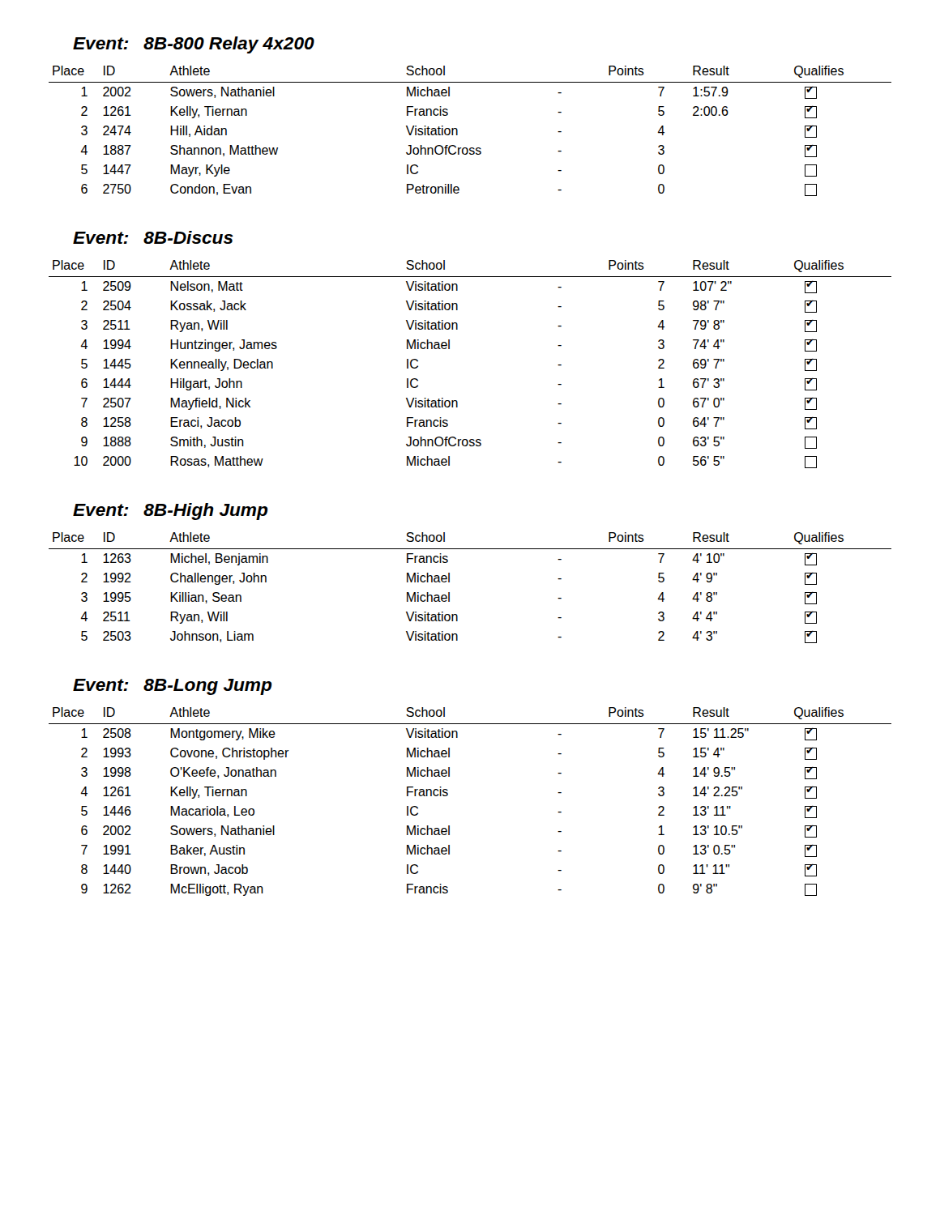Event: 8B-800 Relay 4x200
| Place | ID | Athlete | School | | Points | Result | Qualifies |
| --- | --- | --- | --- | --- | --- | --- | --- |
| 1 | 2002 | Sowers, Nathaniel | Michael | - | 7 | 1:57.9 | |
| 2 | 1261 | Kelly, Tiernan | Francis | - | 5 | 2:00.6 | |
| 3 | 2474 | Hill, Aidan | Visitation | - | 4 | | |
| 4 | 1887 | Shannon, Matthew | JohnOfCross | - | 3 | | |
| 5 | 1447 | Mayr, Kyle | IC | - | 0 | | |
| 6 | 2750 | Condon, Evan | Petronille | - | 0 | | |
Event: 8B-Discus
| Place | ID | Athlete | School | | Points | Result | Qualifies |
| --- | --- | --- | --- | --- | --- | --- | --- |
| 1 | 2509 | Nelson, Matt | Visitation | - | 7 | 107' 2" | |
| 2 | 2504 | Kossak, Jack | Visitation | - | 5 | 98' 7" | |
| 3 | 2511 | Ryan, Will | Visitation | - | 4 | 79' 8" | |
| 4 | 1994 | Huntzinger, James | Michael | - | 3 | 74' 4" | |
| 5 | 1445 | Kenneally, Declan | IC | - | 2 | 69' 7" | |
| 6 | 1444 | Hilgart, John | IC | - | 1 | 67' 3" | |
| 7 | 2507 | Mayfield, Nick | Visitation | - | 0 | 67' 0" | |
| 8 | 1258 | Eraci, Jacob | Francis | - | 0 | 64' 7" | |
| 9 | 1888 | Smith, Justin | JohnOfCross | - | 0 | 63' 5" | |
| 10 | 2000 | Rosas, Matthew | Michael | - | 0 | 56' 5" | |
Event: 8B-High Jump
| Place | ID | Athlete | School | | Points | Result | Qualifies |
| --- | --- | --- | --- | --- | --- | --- | --- |
| 1 | 1263 | Michel, Benjamin | Francis | - | 7 | 4' 10" | |
| 2 | 1992 | Challenger, John | Michael | - | 5 | 4' 9" | |
| 3 | 1995 | Killian, Sean | Michael | - | 4 | 4' 8" | |
| 4 | 2511 | Ryan, Will | Visitation | - | 3 | 4' 4" | |
| 5 | 2503 | Johnson, Liam | Visitation | - | 2 | 4' 3" | |
Event: 8B-Long Jump
| Place | ID | Athlete | School | | Points | Result | Qualifies |
| --- | --- | --- | --- | --- | --- | --- | --- |
| 1 | 2508 | Montgomery, Mike | Visitation | - | 7 | 15' 11.25" | |
| 2 | 1993 | Covone, Christopher | Michael | - | 5 | 15' 4" | |
| 3 | 1998 | O'Keefe, Jonathan | Michael | - | 4 | 14' 9.5" | |
| 4 | 1261 | Kelly, Tiernan | Francis | - | 3 | 14' 2.25" | |
| 5 | 1446 | Macariola, Leo | IC | - | 2 | 13' 11" | |
| 6 | 2002 | Sowers, Nathaniel | Michael | - | 1 | 13' 10.5" | |
| 7 | 1991 | Baker, Austin | Michael | - | 0 | 13' 0.5" | |
| 8 | 1440 | Brown, Jacob | IC | - | 0 | 11' 11" | |
| 9 | 1262 | McElligott, Ryan | Francis | - | 0 | 9' 8" | |